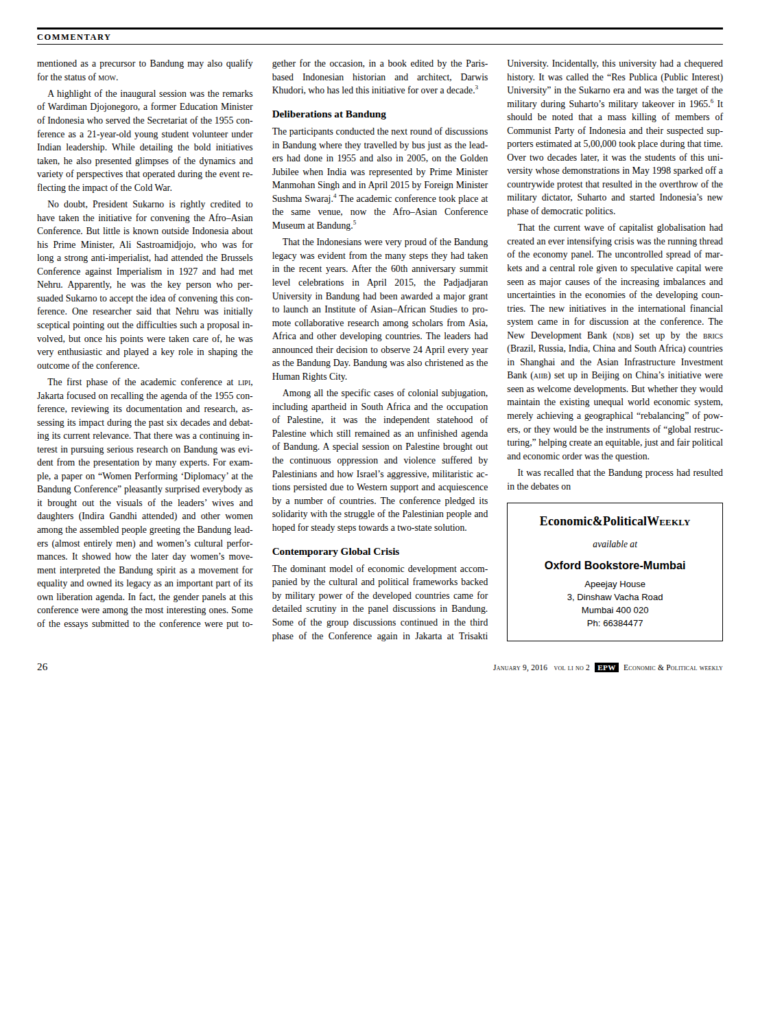Commentary
mentioned as a precursor to Bandung may also qualify for the status of mow.
A highlight of the inaugural session was the remarks of Wardiman Djojonegoro, a former Education Minister of Indonesia who served the Secretariat of the 1955 conference as a 21-year-old young student volunteer under Indian leadership. While detailing the bold initiatives taken, he also presented glimpses of the dynamics and variety of perspectives that operated during the event reflecting the impact of the Cold War.
No doubt, President Sukarno is rightly credited to have taken the initiative for convening the Afro–Asian Conference. But little is known outside Indonesia about his Prime Minister, Ali Sastroamidjojo, who was for long a strong anti-imperialist, had attended the Brussels Conference against Imperialism in 1927 and had met Nehru. Apparently, he was the key person who persuaded Sukarno to accept the idea of convening this conference. One researcher said that Nehru was initially sceptical pointing out the difficulties such a proposal involved, but once his points were taken care of, he was very enthusiastic and played a key role in shaping the outcome of the conference.
The first phase of the academic conference at lipi, Jakarta focused on recalling the agenda of the 1955 conference, reviewing its documentation and research, assessing its impact during the past six decades and debating its current relevance. That there was a continuing interest in pursuing serious research on Bandung was evident from the presentation by many experts. For example, a paper on “Women Performing ‘Diplomacy’ at the Bandung Conference” pleasantly surprised everybody as it brought out the visuals of the leaders’ wives and daughters (Indira Gandhi attended) and other women among the assembled people greeting the Bandung leaders (almost entirely men) and women’s cultural performances. It showed how the later day women’s movement interpreted the Bandung spirit as a movement for equality and owned its legacy as an important part of its own liberation agenda. In fact, the gender panels at this conference were among the most interesting ones. Some of the essays submitted to the conference were put together for the occasion, in a book edited by the Paris-based Indonesian historian and architect, Darwis Khudori, who has led this initiative for over a decade.3
Deliberations at Bandung
The participants conducted the next round of discussions in Bandung where they travelled by bus just as the leaders had done in 1955 and also in 2005, on the Golden Jubilee when India was represented by Prime Minister Manmohan Singh and in April 2015 by Foreign Minister Sushma Swaraj.4 The academic conference took place at the same venue, now the Afro–Asian Conference Museum at Bandung.5
That the Indonesians were very proud of the Bandung legacy was evident from the many steps they had taken in the recent years. After the 60th anniversary summit level celebrations in April 2015, the Padjadjaran University in Bandung had been awarded a major grant to launch an Institute of Asian–African Studies to promote collaborative research among scholars from Asia, Africa and other developing countries. The leaders had announced their decision to observe 24 April every year as the Bandung Day. Bandung was also christened as the Human Rights City.
Among all the specific cases of colonial subjugation, including apartheid in South Africa and the occupation of Palestine, it was the independent statehood of Palestine which still remained as an unfinished agenda of Bandung. A special session on Palestine brought out the continuous oppression and violence suffered by Palestinians and how Israel’s aggressive, militaristic actions persisted due to Western support and acquiescence by a number of countries. The conference pledged its solidarity with the struggle of the Palestinian people and hoped for steady steps towards a two-state solution.
Contemporary Global Crisis
The dominant model of economic development accompanied by the cultural and political frameworks backed by military power of the developed countries came for detailed scrutiny in the panel discussions in Bandung. Some of the group discussions continued in the third phase of the Conference again in Jakarta at Trisakti University. Incidentally, this university had a chequered history. It was called the “Res Publica (Public Interest) University” in the Sukarno era and was the target of the military during Suharto’s military takeover in 1965.6 It should be noted that a mass killing of members of Communist Party of Indonesia and their suspected supporters estimated at 5,00,000 took place during that time. Over two decades later, it was the students of this university whose demonstrations in May 1998 sparked off a countrywide protest that resulted in the overthrow of the military dictator, Suharto and started Indonesia’s new phase of democratic politics.
That the current wave of capitalist globalisation had created an ever intensifying crisis was the running thread of the economy panel. The uncontrolled spread of markets and a central role given to speculative capital were seen as major causes of the increasing imbalances and uncertainties in the economies of the developing countries. The new initiatives in the international financial system came in for discussion at the conference. The New Development Bank (ndb) set up by the brics (Brazil, Russia, India, China and South Africa) countries in Shanghai and the Asian Infrastructure Investment Bank (aiib) set up in Beijing on China’s initiative were seen as welcome developments. But whether they would maintain the existing unequal world economic system, merely achieving a geographical “rebalancing” of powers, or they would be the instruments of “global restructuring,” helping create an equitable, just and fair political and economic order was the question.
It was recalled that the Bandung process had resulted in the debates on
Economic&PoliticalWeekly
available at
Oxford Bookstore-Mumbai
Apeejay House
3, Dinshaw Vacha Road
Mumbai 400 020
Ph: 66384477
26
January 9, 2016 vol li no 2 EPW Economic & Political weekly